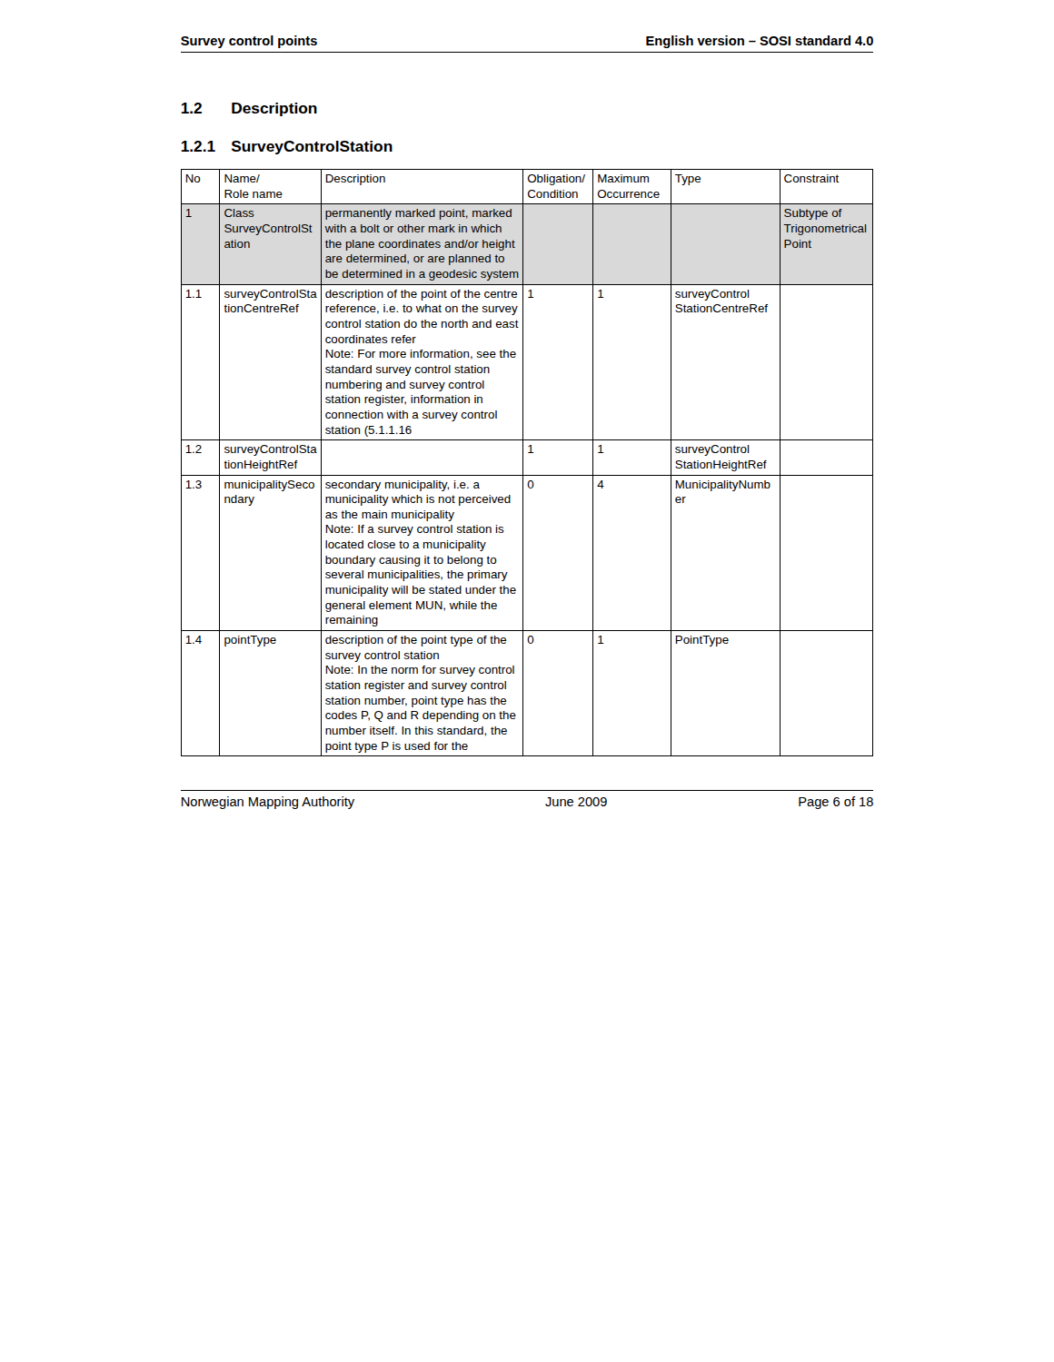Survey control points
English version – SOSI standard 4.0
1.2 Description
1.2.1 SurveyControlStation
| No | Name/ Role name | Description | Obligation/ Condition | Maximum Occurrence | Type | Constraint |
| --- | --- | --- | --- | --- | --- | --- |
| 1 | Class SurveyControlStation | permanently marked point, marked with a bolt or other mark in which the plane coordinates and/or height are determined, or are planned to be determined in a geodesic system | | | | Subtype of TrigonometricalPoint |
| 1.1 | surveyControlStationCentreRef | description of the point of the centre reference, i.e. to what on the survey control station do the north and east coordinates refer Note: For more information, see the standard survey control station numbering and survey control station register, information in connection with a survey control station (5.1.1.16 | 1 | 1 | surveyControl StationCentreRef | |
| 1.2 | surveyControlStationHeightRef | | 1 | 1 | surveyControl StationHeightRef | |
| 1.3 | municipalitySecondary | secondary municipality, i.e. a municipality which is not perceived as the main municipality Note: If a survey control station is located close to a municipality boundary causing it to belong to several municipalities, the primary municipality will be stated under the general element MUN, while the remaining | 0 | 4 | MunicipalityNumber | |
| 1.4 | pointType | description of the point type of the survey control station Note: In the norm for survey control station register and survey control station number, point type has the codes P, Q and R depending on the number itself. In this standard, the point type P is used for the | 0 | 1 | PointType | |
Norwegian Mapping Authority
June 2009
Page 6 of 18